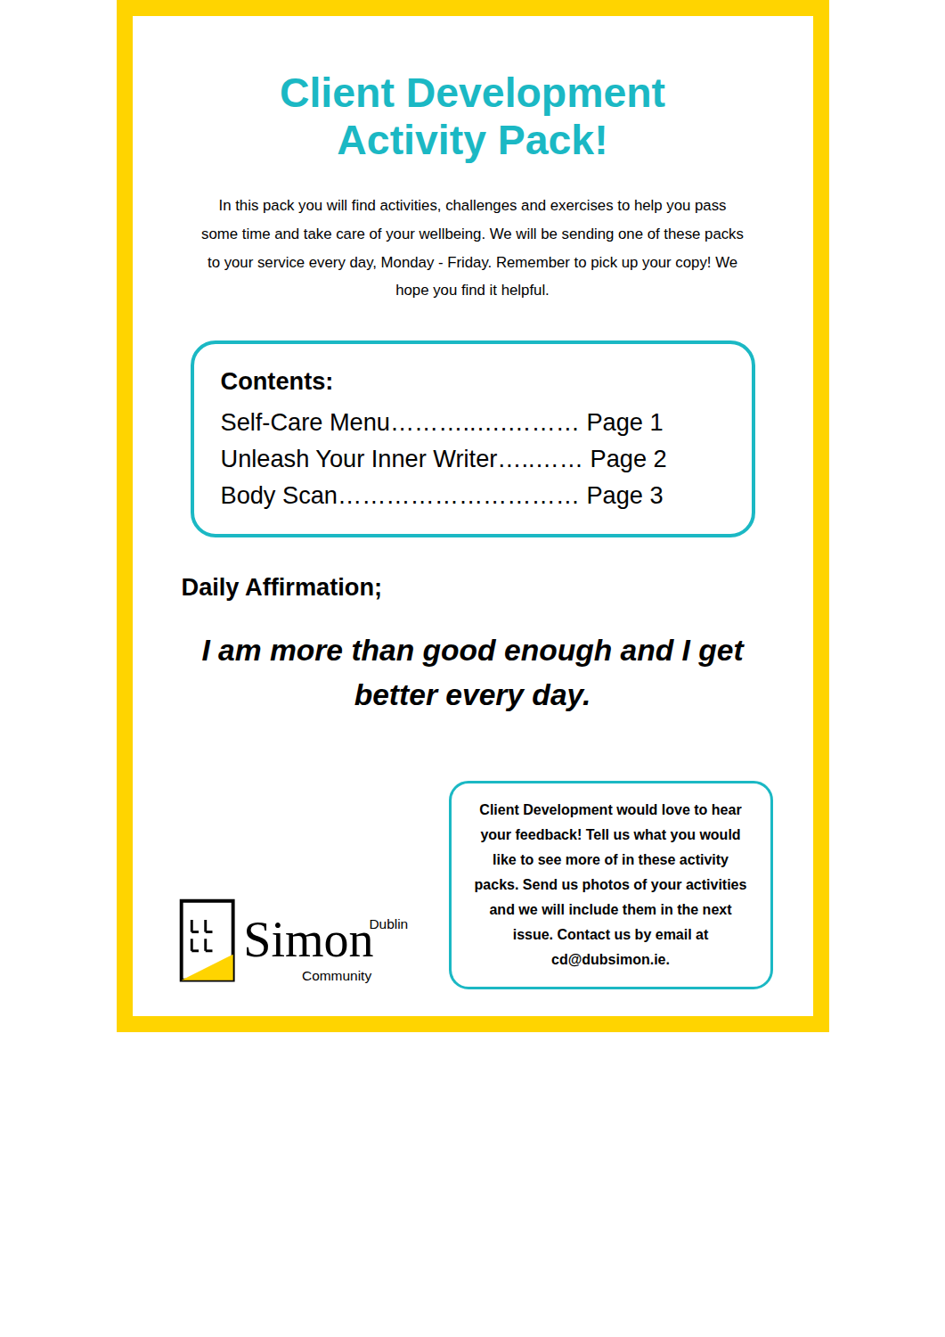Client Development
Activity Pack!
In this pack you will find activities, challenges and exercises to help you pass some time and take care of your wellbeing. We will be sending one of these packs to your service every day, Monday - Friday. Remember to pick up your copy! We hope you find it helpful.
Contents:
Self-Care Menu………..….……… Page 1
Unleash Your Inner Writer…..…… Page 2
Body Scan………………………… Page 3
Daily Affirmation;
I am more than good enough and I get better every day.
Simon Dublin Community
Client Development would love to hear your feedback! Tell us what you would like to see more of in these activity packs. Send us photos of your activities and we will include them in the next issue. Contact us by email at cd@dubsimon.ie.